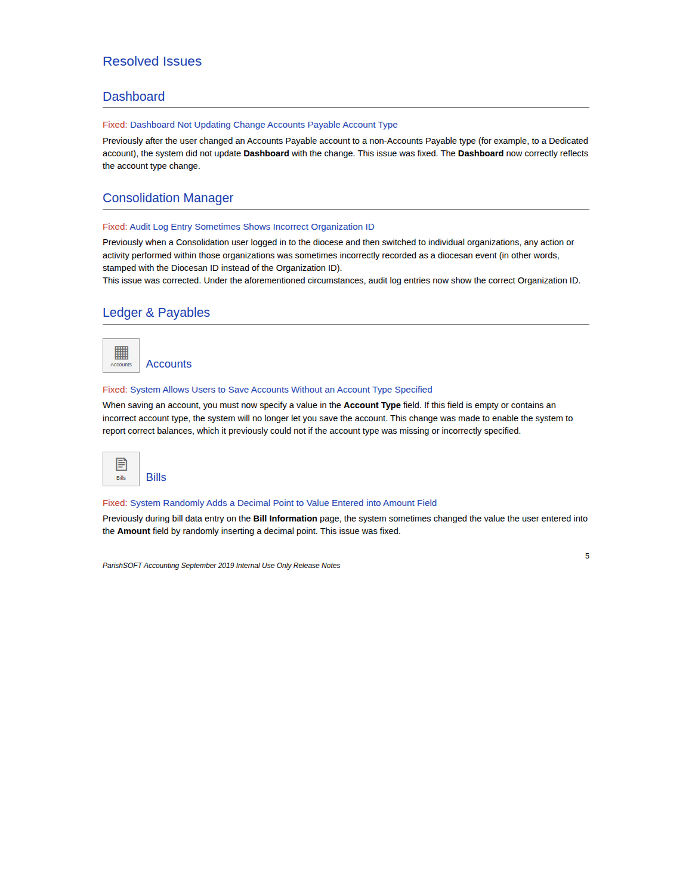Resolved Issues
Dashboard
Fixed: Dashboard Not Updating Change Accounts Payable Account Type
Previously after the user changed an Accounts Payable account to a non-Accounts Payable type (for example, to a Dedicated account), the system did not update Dashboard with the change. This issue was fixed. The Dashboard now correctly reflects the account type change.
Consolidation Manager
Fixed: Audit Log Entry Sometimes Shows Incorrect Organization ID
Previously when a Consolidation user logged in to the diocese and then switched to individual organizations, any action or activity performed within those organizations was sometimes incorrectly recorded as a diocesan event (in other words, stamped with the Diocesan ID instead of the Organization ID).
This issue was corrected. Under the aforementioned circumstances, audit log entries now show the correct Organization ID.
Ledger & Payables
▦ Accounts Accounts
Fixed: System Allows Users to Save Accounts Without an Account Type Specified
When saving an account, you must now specify a value in the Account Type field. If this field is empty or contains an incorrect account type, the system will no longer let you save the account. This change was made to enable the system to report correct balances, which it previously could not if the account type was missing or incorrectly specified.
🖹 Bills Bills
Fixed: System Randomly Adds a Decimal Point to Value Entered into Amount Field
Previously during bill data entry on the Bill Information page, the system sometimes changed the value the user entered into the Amount field by randomly inserting a decimal point. This issue was fixed.
5 ParishSOFT Accounting September 2019 Internal Use Only Release Notes